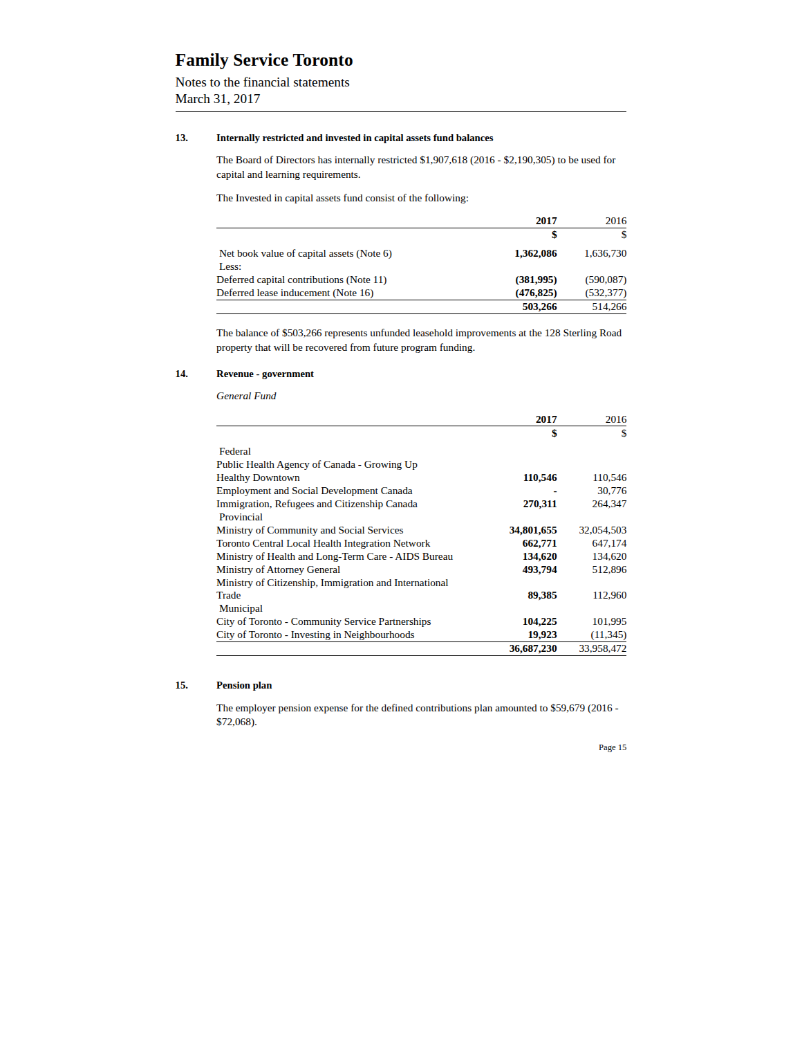Family Service Toronto
Notes to the financial statements
March 31, 2017
13.
Internally restricted and invested in capital assets fund balances
The Board of Directors has internally restricted $1,907,618 (2016 - $2,190,305) to be used for capital and learning requirements.
The Invested in capital assets fund consist of the following:
| | 2017 | 2016 |
| | $ | $ |
| Net book value of capital assets (Note 6) | 1,362,086 | 1,636,730 |
| Less: | | |
| Deferred capital contributions (Note 11) | (381,995) | (590,087) |
| Deferred lease inducement (Note 16) | (476,825) | (532,377) |
| | 503,266 | 514,266 |
The balance of $503,266 represents unfunded leasehold improvements at the 128 Sterling Road property that will be recovered from future program funding.
14.
Revenue - government
General Fund
| | 2017 | 2016 |
| | $ | $ |
| Federal | | |
| Public Health Agency of Canada - Growing Up | | |
| Healthy Downtown | 110,546 | 110,546 |
| Employment and Social Development Canada | - | 30,776 |
| Immigration, Refugees and Citizenship Canada | 270,311 | 264,347 |
| Provincial | | |
| Ministry of Community and Social Services | 34,801,655 | 32,054,503 |
| Toronto Central Local Health Integration Network | 662,771 | 647,174 |
| Ministry of Health and Long-Term Care - AIDS Bureau | 134,620 | 134,620 |
| Ministry of Attorney General | 493,794 | 512,896 |
| Ministry of Citizenship, Immigration and International Trade | 89,385 | 112,960 |
| Municipal | | |
| City of Toronto - Community Service Partnerships | 104,225 | 101,995 |
| City of Toronto - Investing in Neighbourhoods | 19,923 | (11,345) |
| | 36,687,230 | 33,958,472 |
15.
Pension plan
The employer pension expense for the defined contributions plan amounted to $59,679 (2016 - $72,068).
Page 15